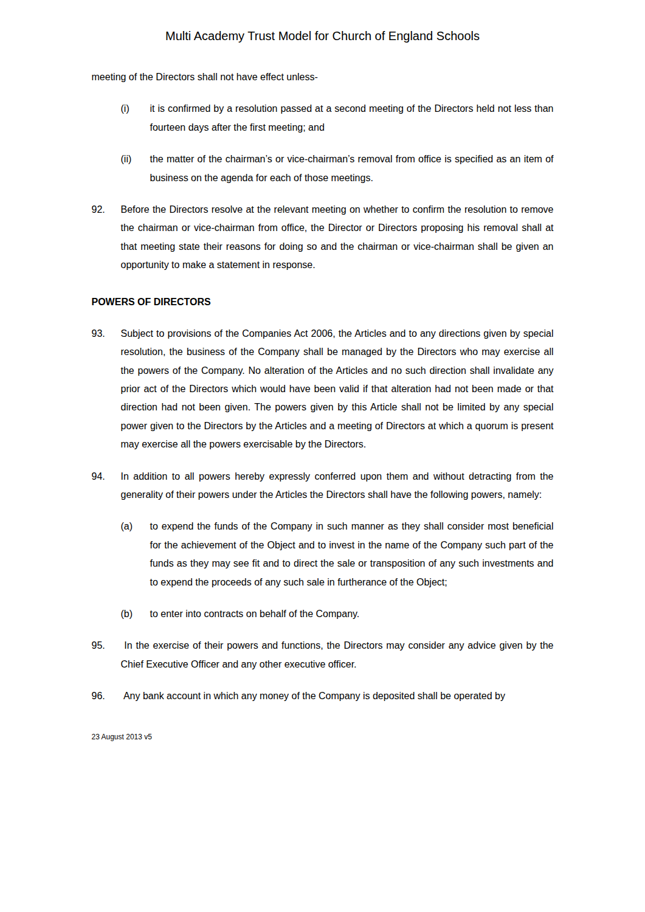Multi Academy Trust Model for Church of England Schools
meeting of the Directors shall not have effect unless-
(i) it is confirmed by a resolution passed at a second meeting of the Directors held not less than fourteen days after the first meeting; and
(ii) the matter of the chairman’s or vice-chairman’s removal from office is specified as an item of business on the agenda for each of those meetings.
92. Before the Directors resolve at the relevant meeting on whether to confirm the resolution to remove the chairman or vice-chairman from office, the Director or Directors proposing his removal shall at that meeting state their reasons for doing so and the chairman or vice-chairman shall be given an opportunity to make a statement in response.
Powers of Directors
93. Subject to provisions of the Companies Act 2006, the Articles and to any directions given by special resolution, the business of the Company shall be managed by the Directors who may exercise all the powers of the Company. No alteration of the Articles and no such direction shall invalidate any prior act of the Directors which would have been valid if that alteration had not been made or that direction had not been given. The powers given by this Article shall not be limited by any special power given to the Directors by the Articles and a meeting of Directors at which a quorum is present may exercise all the powers exercisable by the Directors.
94. In addition to all powers hereby expressly conferred upon them and without detracting from the generality of their powers under the Articles the Directors shall have the following powers, namely:
(a) to expend the funds of the Company in such manner as they shall consider most beneficial for the achievement of the Object and to invest in the name of the Company such part of the funds as they may see fit and to direct the sale or transposition of any such investments and to expend the proceeds of any such sale in furtherance of the Object;
(b) to enter into contracts on behalf of the Company.
95. In the exercise of their powers and functions, the Directors may consider any advice given by the Chief Executive Officer and any other executive officer.
96. Any bank account in which any money of the Company is deposited shall be operated by
23 August 2013 v5